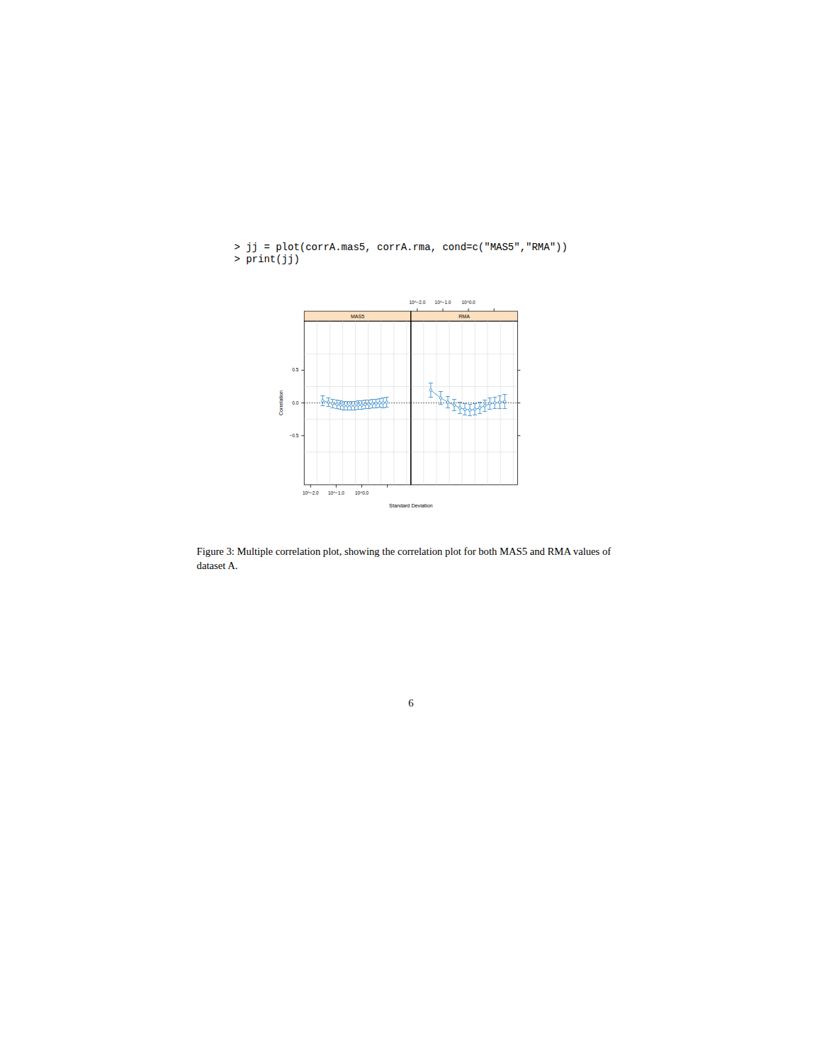> jj = plot(corrA.mas5, corrA.rma, cond=c("MAS5","RMA")) > print(jj)
MAS5 RMA 0.5 0.0 −0.5 Correlation 10^−2.0 10^−1.0 10^0.0 10^−2.0 10^−1.0 10^0.0 Standard Deviation
Figure 3: Multiple correlation plot, showing the correlation plot for both MAS5 and RMA values of dataset A.
6